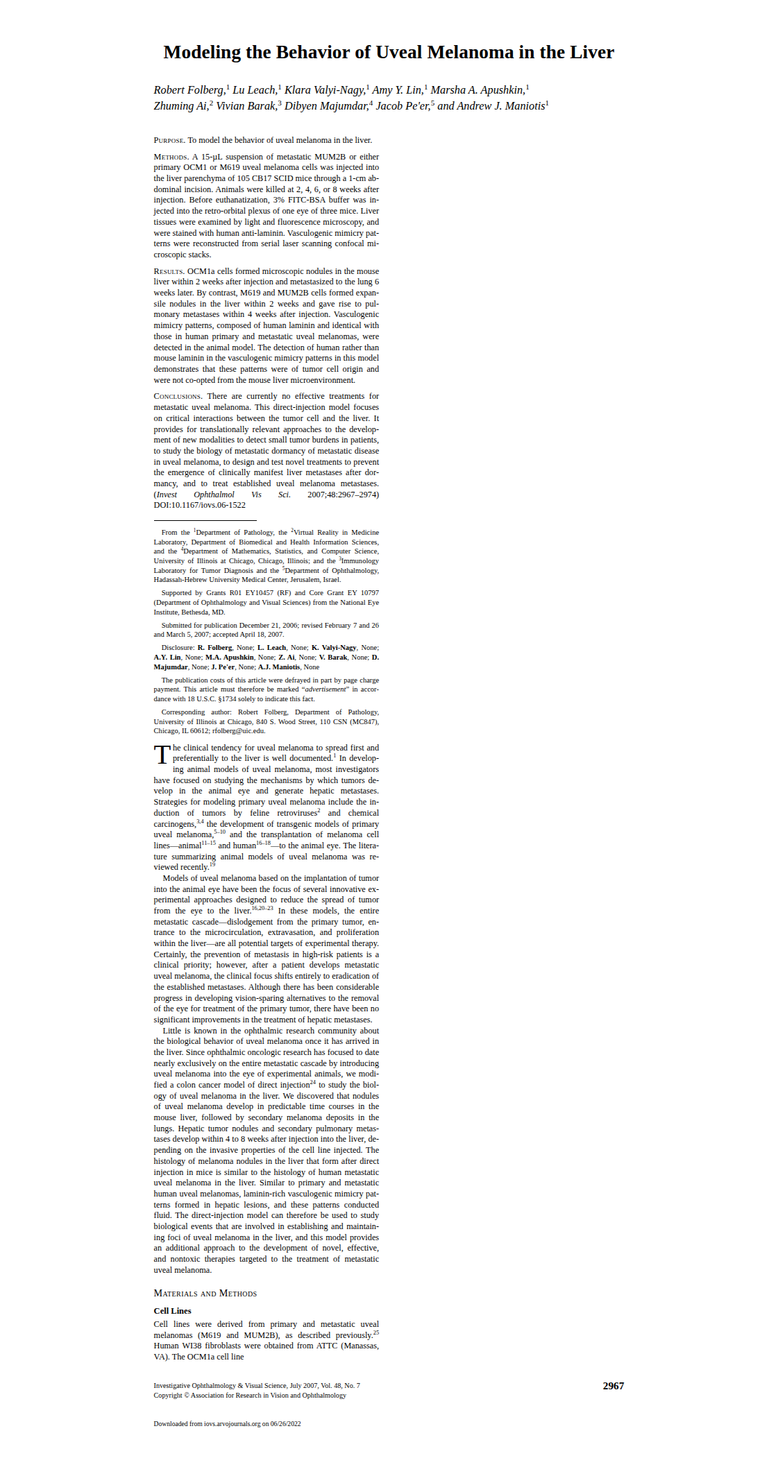Modeling the Behavior of Uveal Melanoma in the Liver
Robert Folberg,1 Lu Leach,1 Klara Valyi-Nagy,1 Amy Y. Lin,1 Marsha A. Apushkin,1
Zhuming Ai,2 Vivian Barak,3 Dibyen Majumdar,4 Jacob Pe'er,5 and Andrew J. Maniotis1
Purpose. To model the behavior of uveal melanoma in the liver.
Methods. A 15-µL suspension of metastatic MUM2B or either primary OCM1 or M619 uveal melanoma cells was injected into the liver parenchyma of 105 CB17 SCID mice through a 1-cm abdominal incision. Animals were killed at 2, 4, 6, or 8 weeks after injection. Before euthanatization, 3% FITC-BSA buffer was injected into the retro-orbital plexus of one eye of three mice. Liver tissues were examined by light and fluorescence microscopy, and were stained with human anti-laminin. Vasculogenic mimicry patterns were reconstructed from serial laser scanning confocal microscopic stacks.
Results. OCM1a cells formed microscopic nodules in the mouse liver within 2 weeks after injection and metastasized to the lung 6 weeks later. By contrast, M619 and MUM2B cells formed expansile nodules in the liver within 2 weeks and gave rise to pulmonary metastases within 4 weeks after injection. Vasculogenic mimicry patterns, composed of human laminin and identical with those in human primary and metastatic uveal melanomas, were detected in the animal model. The detection of human rather than mouse laminin in the vasculogenic mimicry patterns in this model demonstrates that these patterns were of tumor cell origin and were not co-opted from the mouse liver microenvironment.
Conclusions. There are currently no effective treatments for metastatic uveal melanoma. This direct-injection model focuses on critical interactions between the tumor cell and the liver. It provides for translationally relevant approaches to the development of new modalities to detect small tumor burdens in patients, to study the biology of metastatic dormancy of metastatic disease in uveal melanoma, to design and test novel treatments to prevent the emergence of clinically manifest liver metastases after dormancy, and to treat established uveal melanoma metastases. (Invest Ophthalmol Vis Sci. 2007;48:2967–2974) DOI:10.1167/iovs.06-1522
From the 1Department of Pathology, the 2Virtual Reality in Medicine Laboratory, Department of Biomedical and Health Information Sciences, and the 4Department of Mathematics, Statistics, and Computer Science, University of Illinois at Chicago, Chicago, Illinois; and the 3Immunology Laboratory for Tumor Diagnosis and the 5Department of Ophthalmology, Hadassah-Hebrew University Medical Center, Jerusalem, Israel.
Supported by Grants R01 EY10457 (RF) and Core Grant EY 10797 (Department of Ophthalmology and Visual Sciences) from the National Eye Institute, Bethesda, MD.
Submitted for publication December 21, 2006; revised February 7 and 26 and March 5, 2007; accepted April 18, 2007.
Disclosure: R. Folberg, None; L. Leach, None; K. Valyi-Nagy, None; A.Y. Lin, None; M.A. Apushkin, None; Z. Ai, None; V. Barak, None; D. Majumdar, None; J. Pe'er, None; A.J. Maniotis, None
The publication costs of this article were defrayed in part by page charge payment. This article must therefore be marked “advertisement” in accordance with 18 U.S.C. §1734 solely to indicate this fact.
Corresponding author: Robert Folberg, Department of Pathology, University of Illinois at Chicago, 840 S. Wood Street, 110 CSN (MC847), Chicago, IL 60612; rfolberg@uic.edu.
The clinical tendency for uveal melanoma to spread first and preferentially to the liver is well documented.1 In developing animal models of uveal melanoma, most investigators have focused on studying the mechanisms by which tumors develop in the animal eye and generate hepatic metastases. Strategies for modeling primary uveal melanoma include the induction of tumors by feline retroviruses2 and chemical carcinogens,3,4 the development of transgenic models of primary uveal melanoma,5–10 and the transplantation of melanoma cell lines—animal11–15 and human16–18—to the animal eye. The literature summarizing animal models of uveal melanoma was reviewed recently.19
Models of uveal melanoma based on the implantation of tumor into the animal eye have been the focus of several innovative experimental approaches designed to reduce the spread of tumor from the eye to the liver.16,20–23 In these models, the entire metastatic cascade—dislodgement from the primary tumor, entrance to the microcirculation, extravasation, and proliferation within the liver—are all potential targets of experimental therapy. Certainly, the prevention of metastasis in high-risk patients is a clinical priority; however, after a patient develops metastatic uveal melanoma, the clinical focus shifts entirely to eradication of the established metastases. Although there has been considerable progress in developing vision-sparing alternatives to the removal of the eye for treatment of the primary tumor, there have been no significant improvements in the treatment of hepatic metastases.
Little is known in the ophthalmic research community about the biological behavior of uveal melanoma once it has arrived in the liver. Since ophthalmic oncologic research has focused to date nearly exclusively on the entire metastatic cascade by introducing uveal melanoma into the eye of experimental animals, we modified a colon cancer model of direct injection24 to study the biology of uveal melanoma in the liver. We discovered that nodules of uveal melanoma develop in predictable time courses in the mouse liver, followed by secondary melanoma deposits in the lungs. Hepatic tumor nodules and secondary pulmonary metastases develop within 4 to 8 weeks after injection into the liver, depending on the invasive properties of the cell line injected. The histology of melanoma nodules in the liver that form after direct injection in mice is similar to the histology of human metastatic uveal melanoma in the liver. Similar to primary and metastatic human uveal melanomas, laminin-rich vasculogenic mimicry patterns formed in hepatic lesions, and these patterns conducted fluid. The direct-injection model can therefore be used to study biological events that are involved in establishing and maintaining foci of uveal melanoma in the liver, and this model provides an additional approach to the development of novel, effective, and nontoxic therapies targeted to the treatment of metastatic uveal melanoma.
Materials and Methods
Cell Lines
Cell lines were derived from primary and metastatic uveal melanomas (M619 and MUM2B), as described previously.25 Human WI38 fibroblasts were obtained from ATTC (Manassas, VA). The OCM1a cell line
Investigative Ophthalmology & Visual Science, July 2007, Vol. 48, No. 7
Copyright © Association for Research in Vision and Ophthalmology
2967
Downloaded from iovs.arvojournals.org on 06/26/2022